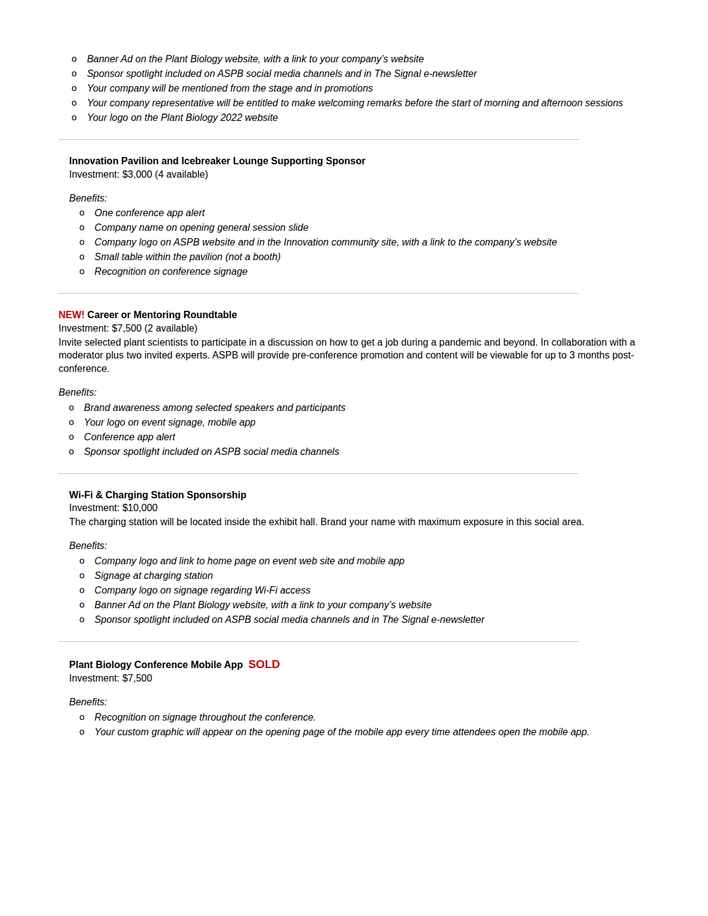Banner Ad on the Plant Biology website, with a link to your company’s website
Sponsor spotlight included on ASPB social media channels and in The Signal e-newsletter
Your company will be mentioned from the stage and in promotions
Your company representative will be entitled to make welcoming remarks before the start of morning and afternoon sessions
Your logo on the Plant Biology 2022 website
Innovation Pavilion and Icebreaker Lounge Supporting Sponsor
Investment: $3,000 (4 available)
Benefits:
One conference app alert
Company name on opening general session slide
Company logo on ASPB website and in the Innovation community site, with a link to the company’s website
Small table within the pavilion (not a booth)
Recognition on conference signage
NEW! Career or Mentoring Roundtable
Investment: $7,500 (2 available)
Invite selected plant scientists to participate in a discussion on how to get a job during a pandemic and beyond. In collaboration with a moderator plus two invited experts. ASPB will provide pre-conference promotion and content will be viewable for up to 3 months post- conference.
Benefits:
Brand awareness among selected speakers and participants
Your logo on event signage, mobile app
Conference app alert
Sponsor spotlight included on ASPB social media channels
Wi-Fi & Charging Station Sponsorship
Investment: $10,000
The charging station will be located inside the exhibit hall. Brand your name with maximum exposure in this social area.
Benefits:
Company logo and link to home page on event web site and mobile app
Signage at charging station
Company logo on signage regarding Wi-Fi access
Banner Ad on the Plant Biology website, with a link to your company’s website
Sponsor spotlight included on ASPB social media channels and in The Signal e-newsletter
Plant Biology Conference Mobile App SOLD
Investment: $7,500
Benefits:
Recognition on signage throughout the conference.
Your custom graphic will appear on the opening page of the mobile app every time attendees open the mobile app.